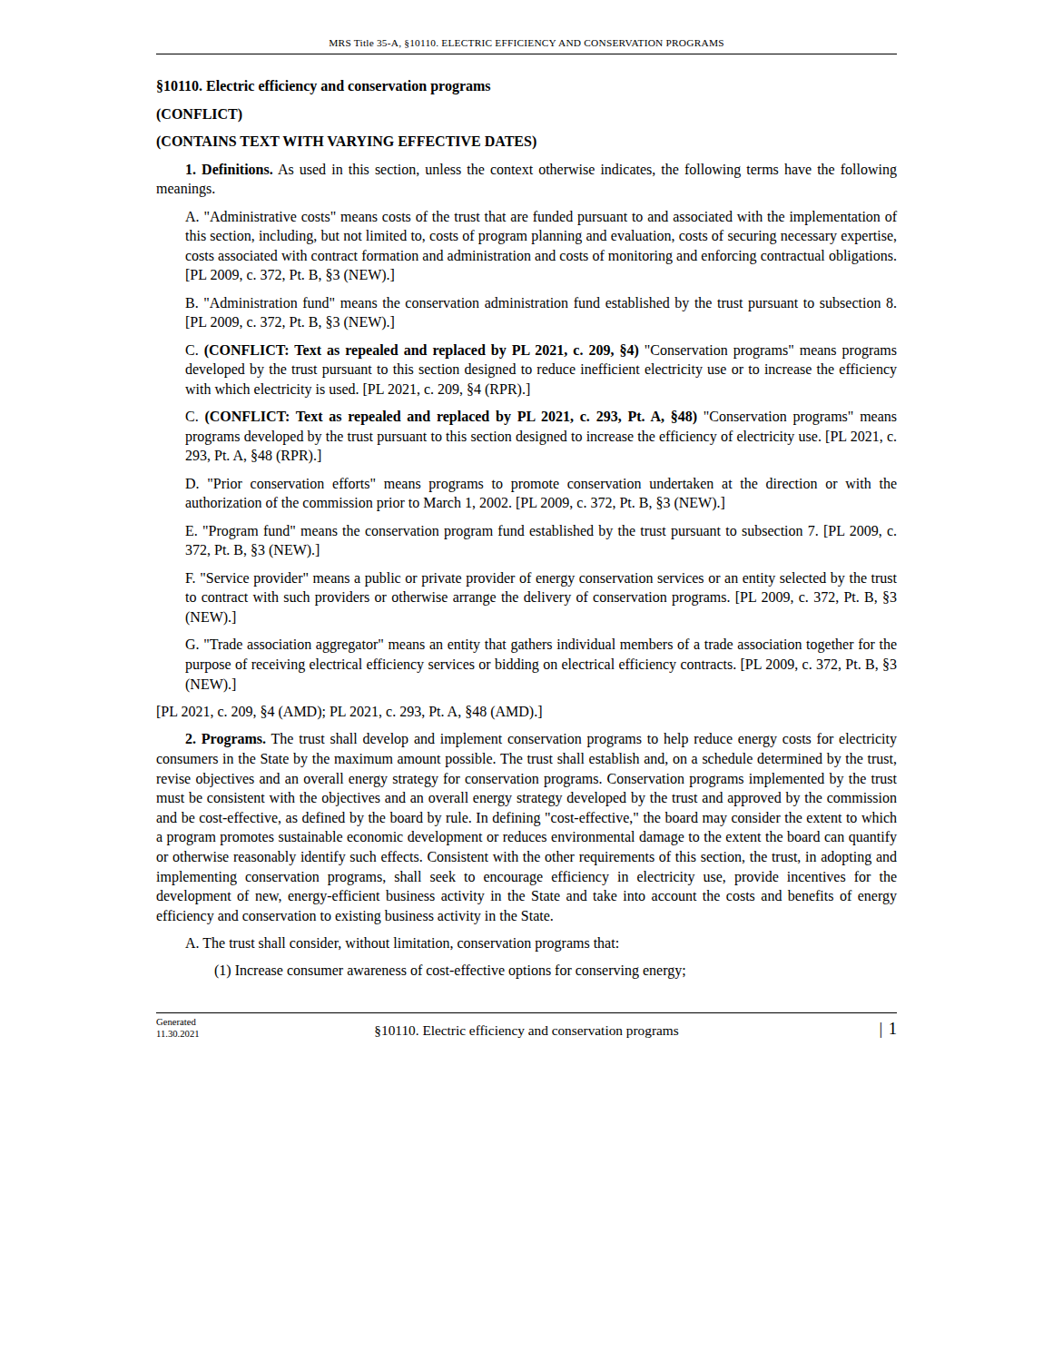MRS Title 35-A, §10110. ELECTRIC EFFICIENCY AND CONSERVATION PROGRAMS
§10110. Electric efficiency and conservation programs
(CONFLICT)
(CONTAINS TEXT WITH VARYING EFFECTIVE DATES)
1. Definitions. As used in this section, unless the context otherwise indicates, the following terms have the following meanings.
A. "Administrative costs" means costs of the trust that are funded pursuant to and associated with the implementation of this section, including, but not limited to, costs of program planning and evaluation, costs of securing necessary expertise, costs associated with contract formation and administration and costs of monitoring and enforcing contractual obligations. [PL 2009, c. 372, Pt. B, §3 (NEW).]
B. "Administration fund" means the conservation administration fund established by the trust pursuant to subsection 8. [PL 2009, c. 372, Pt. B, §3 (NEW).]
C. (CONFLICT: Text as repealed and replaced by PL 2021, c. 209, §4) "Conservation programs" means programs developed by the trust pursuant to this section designed to reduce inefficient electricity use or to increase the efficiency with which electricity is used. [PL 2021, c. 209, §4 (RPR).]
C. (CONFLICT: Text as repealed and replaced by PL 2021, c. 293, Pt. A, §48) "Conservation programs" means programs developed by the trust pursuant to this section designed to increase the efficiency of electricity use. [PL 2021, c. 293, Pt. A, §48 (RPR).]
D. "Prior conservation efforts" means programs to promote conservation undertaken at the direction or with the authorization of the commission prior to March 1, 2002. [PL 2009, c. 372, Pt. B, §3 (NEW).]
E. "Program fund" means the conservation program fund established by the trust pursuant to subsection 7. [PL 2009, c. 372, Pt. B, §3 (NEW).]
F. "Service provider" means a public or private provider of energy conservation services or an entity selected by the trust to contract with such providers or otherwise arrange the delivery of conservation programs. [PL 2009, c. 372, Pt. B, §3 (NEW).]
G. "Trade association aggregator" means an entity that gathers individual members of a trade association together for the purpose of receiving electrical efficiency services or bidding on electrical efficiency contracts. [PL 2009, c. 372, Pt. B, §3 (NEW).]
[PL 2021, c. 209, §4 (AMD); PL 2021, c. 293, Pt. A, §48 (AMD).]
2. Programs. The trust shall develop and implement conservation programs to help reduce energy costs for electricity consumers in the State by the maximum amount possible. The trust shall establish and, on a schedule determined by the trust, revise objectives and an overall energy strategy for conservation programs. Conservation programs implemented by the trust must be consistent with the objectives and an overall energy strategy developed by the trust and approved by the commission and be cost-effective, as defined by the board by rule. In defining "cost-effective," the board may consider the extent to which a program promotes sustainable economic development or reduces environmental damage to the extent the board can quantify or otherwise reasonably identify such effects. Consistent with the other requirements of this section, the trust, in adopting and implementing conservation programs, shall seek to encourage efficiency in electricity use, provide incentives for the development of new, energy-efficient business activity in the State and take into account the costs and benefits of energy efficiency and conservation to existing business activity in the State.
A. The trust shall consider, without limitation, conservation programs that:
(1) Increase consumer awareness of cost-effective options for conserving energy;
Generated
11.30.2021
§10110. Electric efficiency and conservation programs
|1